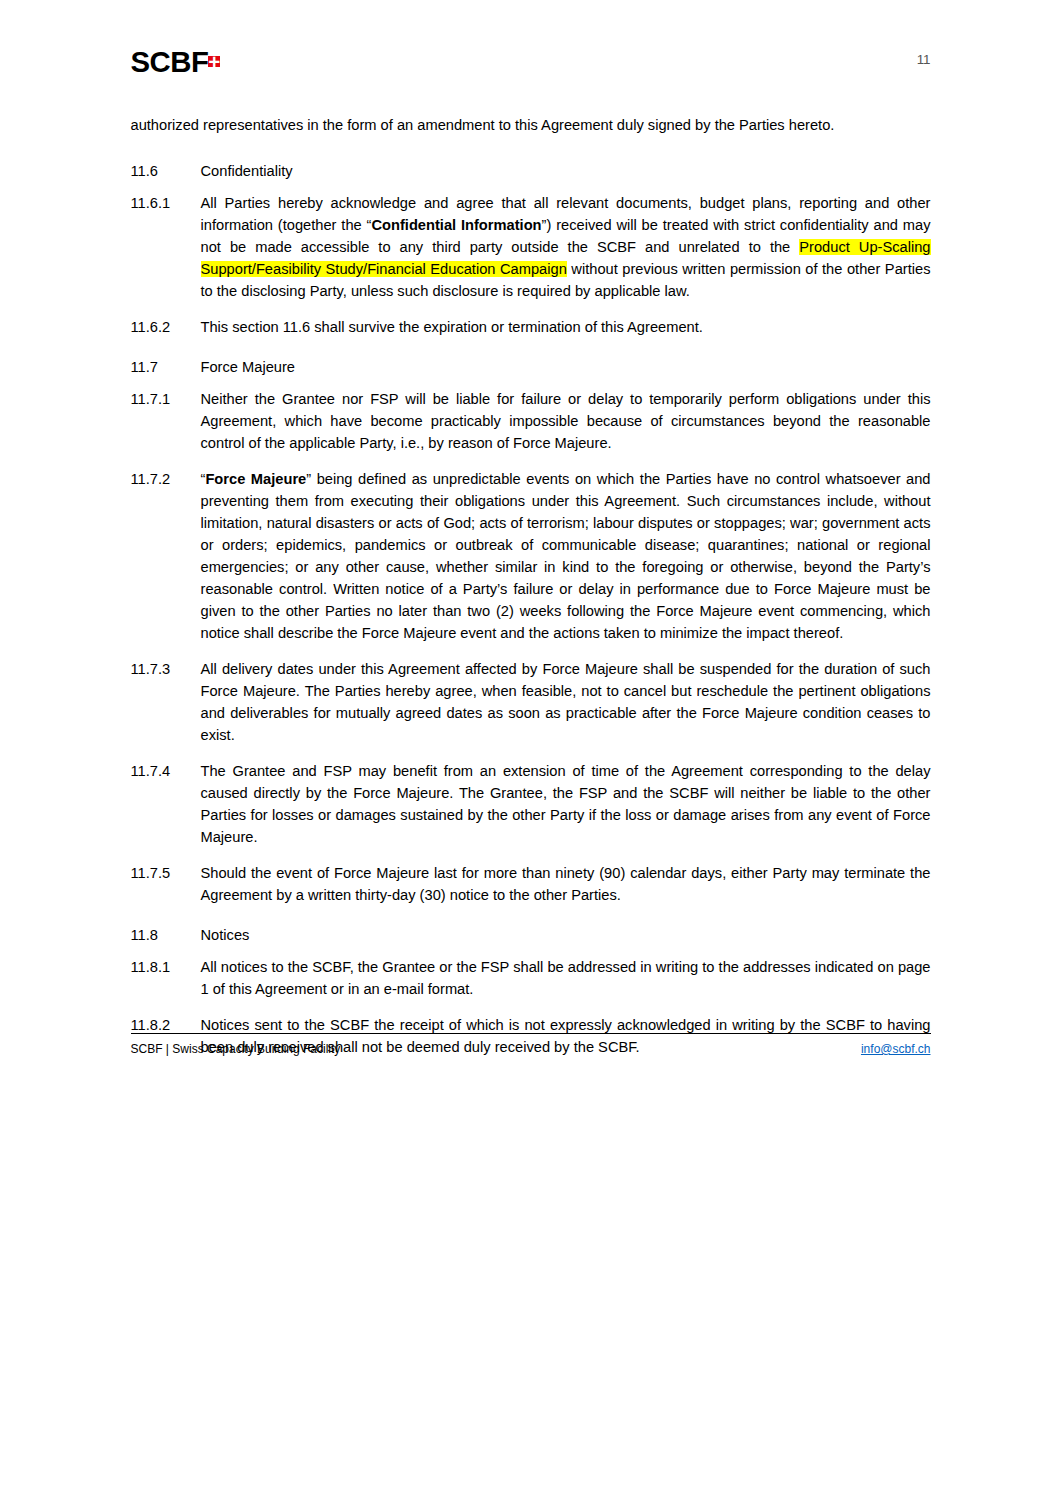SCBF+
11
authorized representatives in the form of an amendment to this Agreement duly signed by the Parties hereto.
11.6 Confidentiality
11.6.1 All Parties hereby acknowledge and agree that all relevant documents, budget plans, reporting and other information (together the “Confidential Information”) received will be treated with strict confidentiality and may not be made accessible to any third party outside the SCBF and unrelated to the Product Up-Scaling Support/Feasibility Study/Financial Education Campaign without previous written permission of the other Parties to the disclosing Party, unless such disclosure is required by applicable law.
11.6.2 This section 11.6 shall survive the expiration or termination of this Agreement.
11.7 Force Majeure
11.7.1 Neither the Grantee nor FSP will be liable for failure or delay to temporarily perform obligations under this Agreement, which have become practicably impossible because of circumstances beyond the reasonable control of the applicable Party, i.e., by reason of Force Majeure.
11.7.2 “Force Majeure” being defined as unpredictable events on which the Parties have no control whatsoever and preventing them from executing their obligations under this Agreement. Such circumstances include, without limitation, natural disasters or acts of God; acts of terrorism; labour disputes or stoppages; war; government acts or orders; epidemics, pandemics or outbreak of communicable disease; quarantines; national or regional emergencies; or any other cause, whether similar in kind to the foregoing or otherwise, beyond the Party’s reasonable control. Written notice of a Party’s failure or delay in performance due to Force Majeure must be given to the other Parties no later than two (2) weeks following the Force Majeure event commencing, which notice shall describe the Force Majeure event and the actions taken to minimize the impact thereof.
11.7.3 All delivery dates under this Agreement affected by Force Majeure shall be suspended for the duration of such Force Majeure. The Parties hereby agree, when feasible, not to cancel but reschedule the pertinent obligations and deliverables for mutually agreed dates as soon as practicable after the Force Majeure condition ceases to exist.
11.7.4 The Grantee and FSP may benefit from an extension of time of the Agreement corresponding to the delay caused directly by the Force Majeure. The Grantee, the FSP and the SCBF will neither be liable to the other Parties for losses or damages sustained by the other Party if the loss or damage arises from any event of Force Majeure.
11.7.5 Should the event of Force Majeure last for more than ninety (90) calendar days, either Party may terminate the Agreement by a written thirty-day (30) notice to the other Parties.
11.8 Notices
11.8.1 All notices to the SCBF, the Grantee or the FSP shall be addressed in writing to the addresses indicated on page 1 of this Agreement or in an e-mail format.
11.8.2 Notices sent to the SCBF the receipt of which is not expressly acknowledged in writing by the SCBF to having been duly received shall not be deemed duly received by the SCBF.
SCBF | Swiss Capacity Building Facility info@scbf.ch